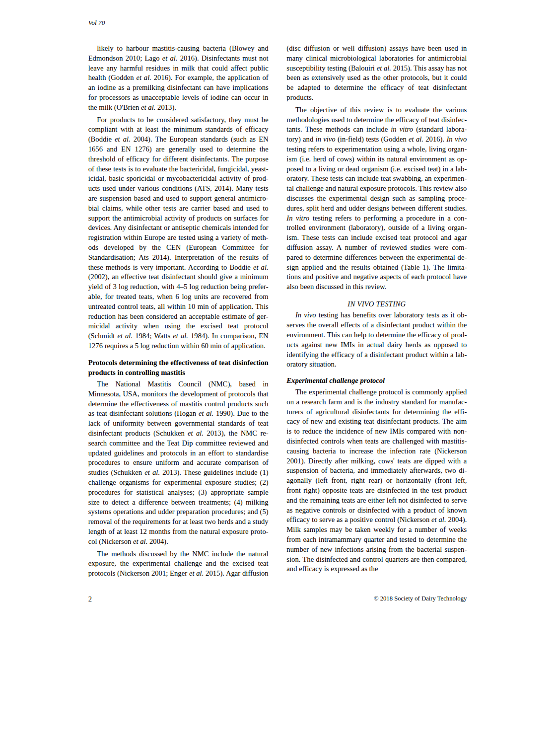Vol 70
likely to harbour mastitis-causing bacteria (Blowey and Edmondson 2010; Lago et al. 2016). Disinfectants must not leave any harmful residues in milk that could affect public health (Godden et al. 2016). For example, the application of an iodine as a premilking disinfectant can have implications for processors as unacceptable levels of iodine can occur in the milk (O'Brien et al. 2013).
For products to be considered satisfactory, they must be compliant with at least the minimum standards of efficacy (Boddie et al. 2004). The European standards (such as EN 1656 and EN 1276) are generally used to determine the threshold of efficacy for different disinfectants. The purpose of these tests is to evaluate the bactericidal, fungicidal, yeasticidal, basic sporicidal or mycobactericidal activity of products used under various conditions (ATS, 2014). Many tests are suspension based and used to support general antimicrobial claims, while other tests are carrier based and used to support the antimicrobial activity of products on surfaces for devices. Any disinfectant or antiseptic chemicals intended for registration within Europe are tested using a variety of methods developed by the CEN (European Committee for Standardisation; Ats 2014). Interpretation of the results of these methods is very important. According to Boddie et al. (2002), an effective teat disinfectant should give a minimum yield of 3 log reduction, with 4–5 log reduction being preferable, for treated teats, when 6 log units are recovered from untreated control teats, all within 10 min of application. This reduction has been considered an acceptable estimate of germicidal activity when using the excised teat protocol (Schmidt et al. 1984; Watts et al. 1984). In comparison, EN 1276 requires a 5 log reduction within 60 min of application.
Protocols determining the effectiveness of teat disinfection products in controlling mastitis
The National Mastitis Council (NMC), based in Minnesota, USA, monitors the development of protocols that determine the effectiveness of mastitis control products such as teat disinfectant solutions (Hogan et al. 1990). Due to the lack of uniformity between governmental standards of teat disinfectant products (Schukken et al. 2013), the NMC research committee and the Teat Dip committee reviewed and updated guidelines and protocols in an effort to standardise procedures to ensure uniform and accurate comparison of studies (Schukken et al. 2013). These guidelines include (1) challenge organisms for experimental exposure studies; (2) procedures for statistical analyses; (3) appropriate sample size to detect a difference between treatments; (4) milking systems operations and udder preparation procedures; and (5) removal of the requirements for at least two herds and a study length of at least 12 months from the natural exposure protocol (Nickerson et al. 2004).
The methods discussed by the NMC include the natural exposure, the experimental challenge and the excised teat protocols (Nickerson 2001; Enger et al. 2015). Agar diffusion (disc diffusion or well diffusion) assays have been used in many clinical microbiological laboratories for antimicrobial susceptibility testing (Balouiri et al. 2015). This assay has not been as extensively used as the other protocols, but it could be adapted to determine the efficacy of teat disinfectant products.
The objective of this review is to evaluate the various methodologies used to determine the efficacy of teat disinfectants. These methods can include in vitro (standard laboratory) and in vivo (in-field) tests (Godden et al. 2016). In vivo testing refers to experimentation using a whole, living organism (i.e. herd of cows) within its natural environment as opposed to a living or dead organism (i.e. excised teat) in a laboratory. These tests can include teat swabbing, an experimental challenge and natural exposure protocols. This review also discusses the experimental design such as sampling procedures, split herd and udder designs between different studies. In vitro testing refers to performing a procedure in a controlled environment (laboratory), outside of a living organism. These tests can include excised teat protocol and agar diffusion assay. A number of reviewed studies were compared to determine differences between the experimental design applied and the results obtained (Table 1). The limitations and positive and negative aspects of each protocol have also been discussed in this review.
IN VIVO TESTING
In vivo testing has benefits over laboratory tests as it observes the overall effects of a disinfectant product within the environment. This can help to determine the efficacy of products against new IMIs in actual dairy herds as opposed to identifying the efficacy of a disinfectant product within a laboratory situation.
Experimental challenge protocol
The experimental challenge protocol is commonly applied on a research farm and is the industry standard for manufacturers of agricultural disinfectants for determining the efficacy of new and existing teat disinfectant products. The aim is to reduce the incidence of new IMIs compared with non-disinfected controls when teats are challenged with mastitis-causing bacteria to increase the infection rate (Nickerson 2001). Directly after milking, cows' teats are dipped with a suspension of bacteria, and immediately afterwards, two diagonally (left front, right rear) or horizontally (front left, front right) opposite teats are disinfected in the test product and the remaining teats are either left not disinfected to serve as negative controls or disinfected with a product of known efficacy to serve as a positive control (Nickerson et al. 2004). Milk samples may be taken weekly for a number of weeks from each intramammary quarter and tested to determine the number of new infections arising from the bacterial suspension. The disinfected and control quarters are then compared, and efficacy is expressed as the
2 © 2018 Society of Dairy Technology